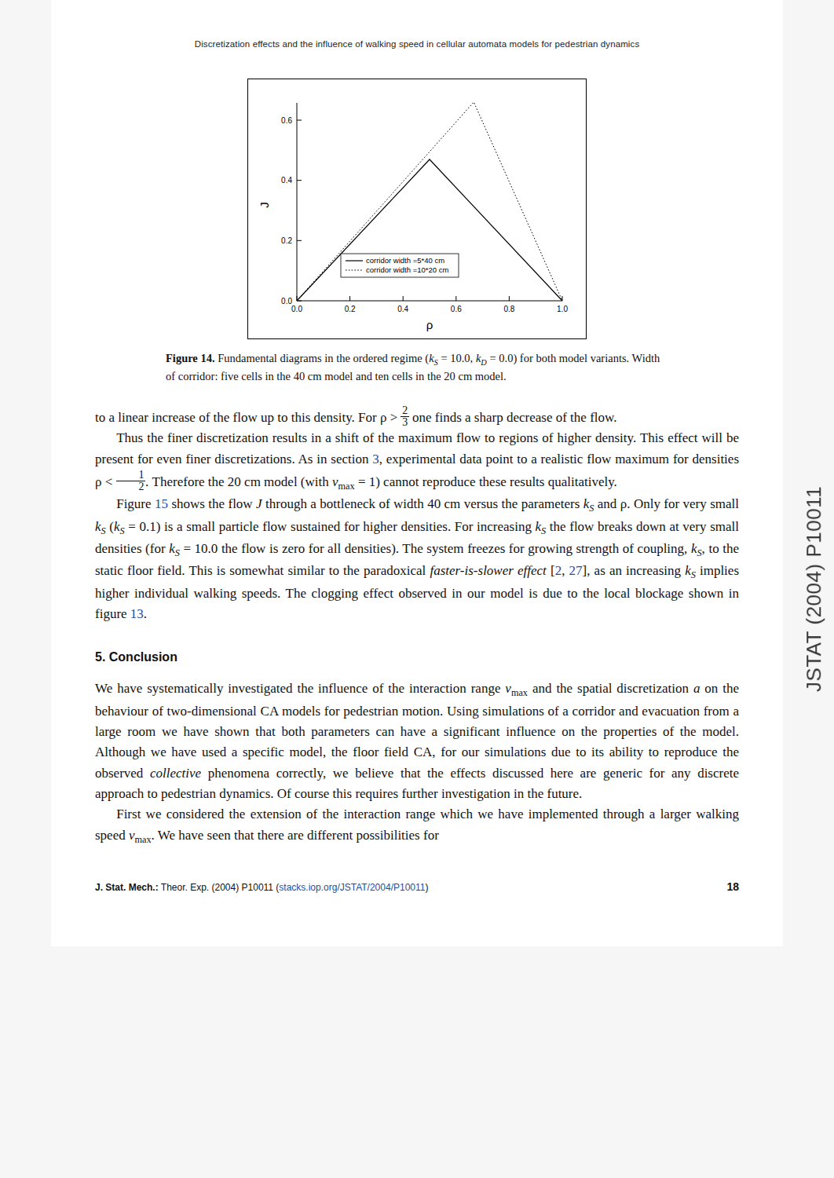JSTAT (2004) P10011
Discretization effects and the influence of walking speed in cellular automata models for pedestrian dynamics
0.0 0.2 0.4 0.6 0.8 1.0 0.0 0.2 0.4 0.6 ρ J corridor width =5*40 cm corridor width =10*20 cm
Figure 14. Fundamental diagrams in the ordered regime (kS = 10.0, kD = 0.0) for both model variants. Width of corridor: five cells in the 40 cm model and ten cells in the 20 cm model.
to a linear increase of the flow up to this density. For ρ > 23 one finds a sharp decrease of the flow.
Thus the finer discretization results in a shift of the maximum flow to regions of higher density. This effect will be present for even finer discretizations. As in section 3, experimental data point to a realistic flow maximum for densities ρ < 12. Therefore the 20 cm model (with vmax = 1) cannot reproduce these results qualitatively.
Figure 15 shows the flow J through a bottleneck of width 40 cm versus the parameters kS and ρ. Only for very small kS (kS = 0.1) is a small particle flow sustained for higher densities. For increasing kS the flow breaks down at very small densities (for kS = 10.0 the flow is zero for all densities). The system freezes for growing strength of coupling, kS, to the static floor field. This is somewhat similar to the paradoxical faster-is-slower effect [2, 27], as an increasing kS implies higher individual walking speeds. The clogging effect observed in our model is due to the local blockage shown in figure 13.
5. Conclusion
We have systematically investigated the influence of the interaction range vmax and the spatial discretization a on the behaviour of two-dimensional CA models for pedestrian motion. Using simulations of a corridor and evacuation from a large room we have shown that both parameters can have a significant influence on the properties of the model. Although we have used a specific model, the floor field CA, for our simulations due to its ability to reproduce the observed collective phenomena correctly, we believe that the effects discussed here are generic for any discrete approach to pedestrian dynamics. Of course this requires further investigation in the future.
First we considered the extension of the interaction range which we have implemented through a larger walking speed vmax. We have seen that there are different possibilities for
J. Stat. Mech.: Theor. Exp. (2004) P10011 (stacks.iop.org/JSTAT/2004/P10011)
18